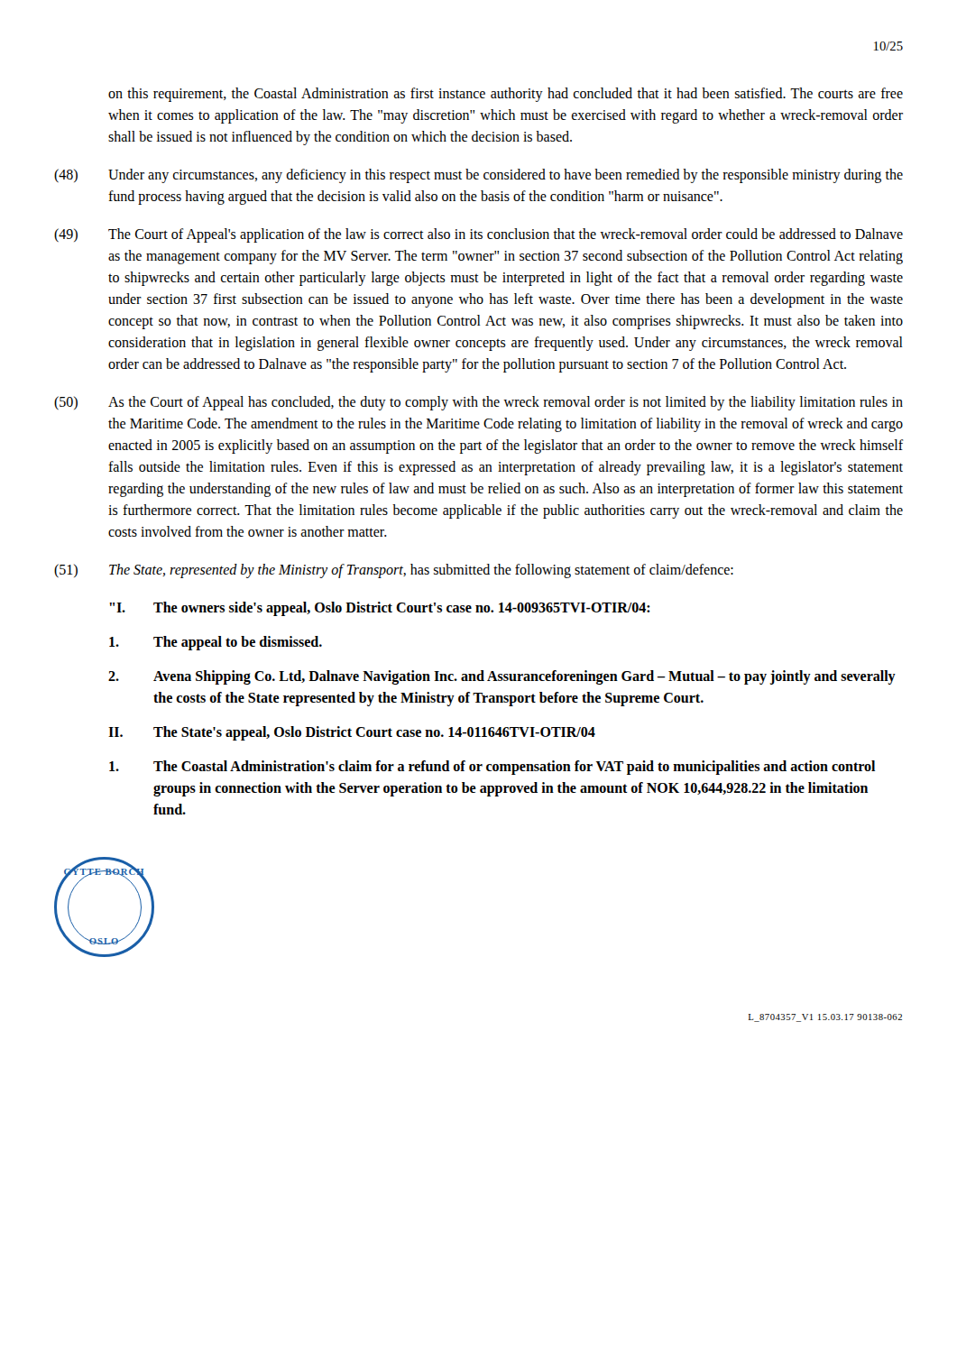10/25
on this requirement, the Coastal Administration as first instance authority had concluded that it had been satisfied. The courts are free when it comes to application of the law. The "may discretion" which must be exercised with regard to whether a wreck-removal order shall be issued is not influenced by the condition on which the decision is based.
(48)
Under any circumstances, any deficiency in this respect must be considered to have been remedied by the responsible ministry during the fund process having argued that the decision is valid also on the basis of the condition "harm or nuisance".
(49)
The Court of Appeal's application of the law is correct also in its conclusion that the wreck-removal order could be addressed to Dalnave as the management company for the MV Server. The term "owner" in section 37 second subsection of the Pollution Control Act relating to shipwrecks and certain other particularly large objects must be interpreted in light of the fact that a removal order regarding waste under section 37 first subsection can be issued to anyone who has left waste. Over time there has been a development in the waste concept so that now, in contrast to when the Pollution Control Act was new, it also comprises shipwrecks. It must also be taken into consideration that in legislation in general flexible owner concepts are frequently used. Under any circumstances, the wreck removal order can be addressed to Dalnave as "the responsible party" for the pollution pursuant to section 7 of the Pollution Control Act.
(50)
As the Court of Appeal has concluded, the duty to comply with the wreck removal order is not limited by the liability limitation rules in the Maritime Code. The amendment to the rules in the Maritime Code relating to limitation of liability in the removal of wreck and cargo enacted in 2005 is explicitly based on an assumption on the part of the legislator that an order to the owner to remove the wreck himself falls outside the limitation rules. Even if this is expressed as an interpretation of already prevailing law, it is a legislator's statement regarding the understanding of the new rules of law and must be relied on as such. Also as an interpretation of former law this statement is furthermore correct. That the limitation rules become applicable if the public authorities carry out the wreck-removal and claim the costs involved from the owner is another matter.
(51)
The State, represented by the Ministry of Transport, has submitted the following statement of claim/defence:
"I.
The owners side's appeal, Oslo District Court's case no. 14-009365TVI-OTIR/04:
1.
The appeal to be dismissed.
2.
Avena Shipping Co. Ltd, Dalnave Navigation Inc. and Assuranceforeningen Gard – Mutual – to pay jointly and severally the costs of the State represented by the Ministry of Transport before the Supreme Court.
II.
The State's appeal, Oslo District Court case no. 14-011646TVI-OTIR/04
1.
The Coastal Administration's claim for a refund of or compensation for VAT paid to municipalities and action control groups in connection with the Server operation to be approved in the amount of NOK 10,644,928.22 in the limitation fund.
GYTTE BORCH
OSLO
L_8704357_V1 15.03.17 90138-062